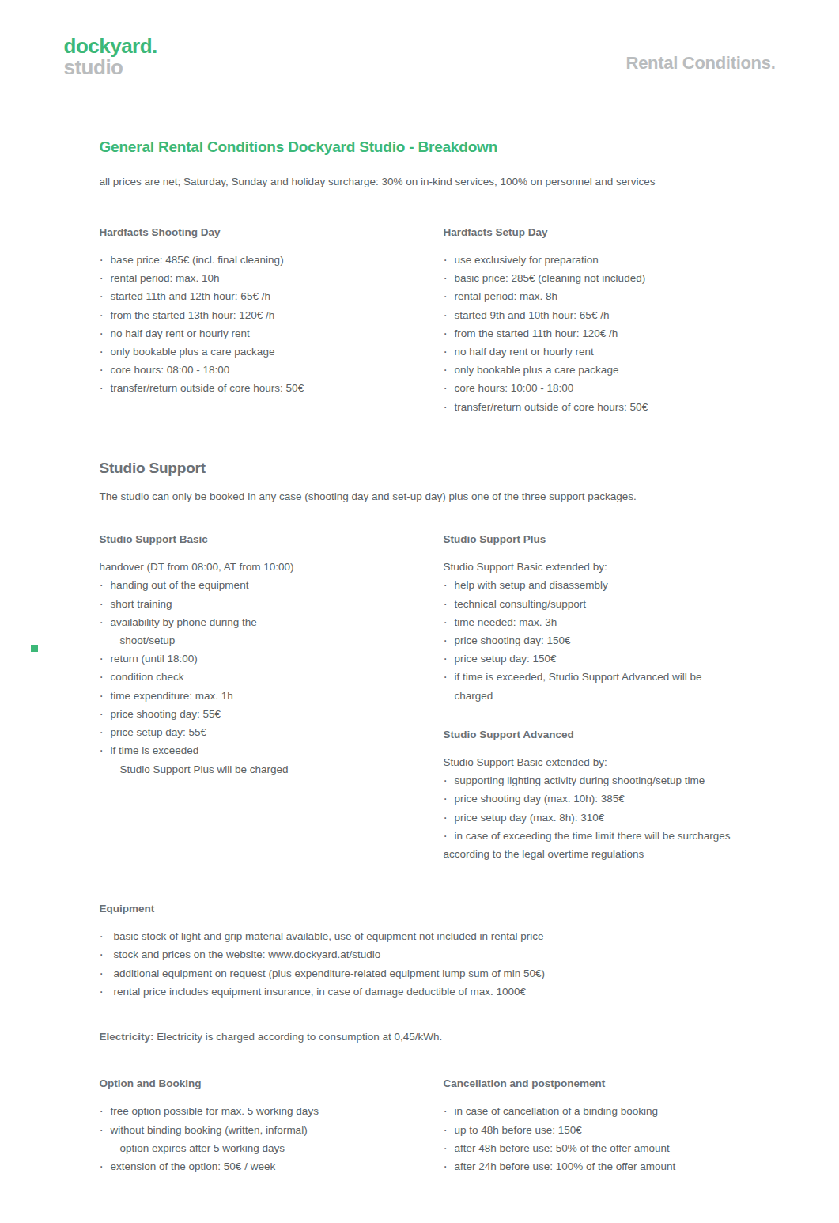dockyard.
studio
Rental Conditions.
General Rental Conditions Dockyard Studio - Breakdown
all prices are net; Saturday, Sunday and holiday surcharge: 30% on in-kind services, 100% on personnel and services
Hardfacts Shooting Day
base price: 485€ (incl. final cleaning)
rental period: max. 10h
started 11th and 12th hour: 65€ /h
from the started 13th hour: 120€ /h
no half day rent or hourly rent
only bookable plus a care package
core hours: 08:00 - 18:00
transfer/return outside of core hours: 50€
Hardfacts Setup Day
use exclusively for preparation
basic price: 285€ (cleaning not included)
rental period: max. 8h
started 9th and 10th hour: 65€ /h
from the started 11th hour: 120€ /h
no half day rent or hourly rent
only bookable plus a care package
core hours: 10:00 - 18:00
transfer/return outside of core hours: 50€
Studio Support
The studio can only be booked in any case (shooting day and set-up day) plus one of the three support packages.
Studio Support Basic
handover (DT from 08:00, AT from 10:00)
handing out of the equipment
short training
availability by phone during the
shoot/setup
return (until 18:00)
condition check
time expenditure: max. 1h
price shooting day: 55€
price setup day: 55€
if time is exceeded
Studio Support Plus will be charged
Studio Support Plus
Studio Support Basic extended by:
help with setup and disassembly
technical consulting/support
time needed: max. 3h
price shooting day: 150€
price setup day: 150€
if time is exceeded, Studio Support Advanced will be charged
Studio Support Advanced
Studio Support Basic extended by:
supporting lighting activity during shooting/setup time
price shooting day (max. 10h): 385€
price setup day (max. 8h): 310€
in case of exceeding the time limit there will be surcharges
according to the legal overtime regulations
Equipment
basic stock of light and grip material available, use of equipment not included in rental price
stock and prices on the website: www.dockyard.at/studio
additional equipment on request (plus expenditure-related equipment lump sum of min 50€)
rental price includes equipment insurance, in case of damage deductible of max. 1000€
Electricity: Electricity is charged according to consumption at 0,45/kWh.
Option and Booking
free option possible for max. 5 working days
without binding booking (written, informal)
option expires after 5 working days
extension of the option: 50€ / week
Cancellation and postponement
in case of cancellation of a binding booking
up to 48h before use: 150€
after 48h before use: 50% of the offer amount
after 24h before use: 100% of the offer amount